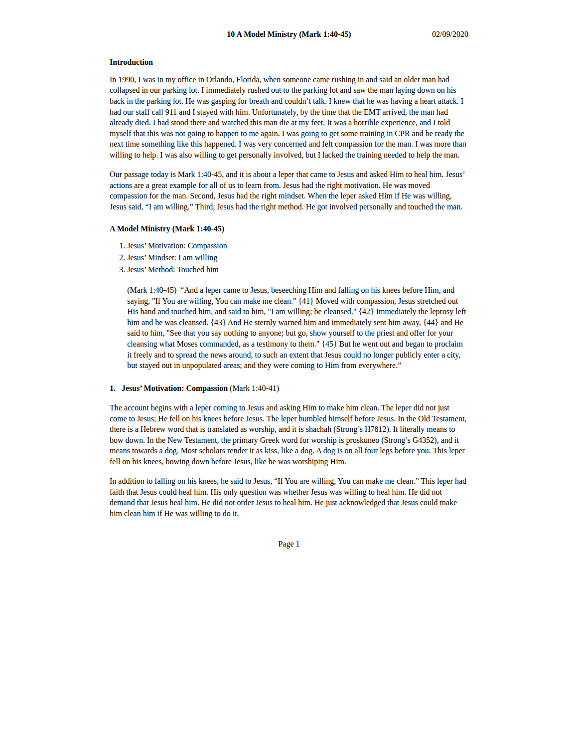10 A Model Ministry (Mark 1:40-45)
02/09/2020
Introduction
In 1990, I was in my office in Orlando, Florida, when someone came rushing in and said an older man had collapsed in our parking lot. I immediately rushed out to the parking lot and saw the man laying down on his back in the parking lot. He was gasping for breath and couldn’t talk. I knew that he was having a heart attack. I had our staff call 911 and I stayed with him. Unfortunately, by the time that the EMT arrived, the man had already died. I had stood there and watched this man die at my feet. It was a horrible experience, and I told myself that this was not going to happen to me again. I was going to get some training in CPR and be ready the next time something like this happened. I was very concerned and felt compassion for the man. I was more than willing to help. I was also willing to get personally involved, but I lacked the training needed to help the man.
Our passage today is Mark 1:40-45, and it is about a leper that came to Jesus and asked Him to heal him. Jesus’ actions are a great example for all of us to learn from. Jesus had the right motivation. He was moved compassion for the man. Second, Jesus had the right mindset. When the leper asked Him if He was willing, Jesus said, “I am willing.” Third, Jesus had the right method. He got involved personally and touched the man.
A Model Ministry (Mark 1:40-45)
Jesus’ Motivation: Compassion
Jesus’ Mindset: I am willing
Jesus’ Method: Touched him
(Mark 1:40-45) “And a leper came to Jesus, beseeching Him and falling on his knees before Him, and saying, "If You are willing, You can make me clean." {41} Moved with compassion, Jesus stretched out His hand and touched him, and said to him, "I am willing; be cleansed." {42} Immediately the leprosy left him and he was cleansed. {43} And He sternly warned him and immediately sent him away, {44} and He said to him, "See that you say nothing to anyone; but go, show yourself to the priest and offer for your cleansing what Moses commanded, as a testimony to them." {45} But he went out and began to proclaim it freely and to spread the news around, to such an extent that Jesus could no longer publicly enter a city, but stayed out in unpopulated areas; and they were coming to Him from everywhere.”
1. Jesus’ Motivation: Compassion (Mark 1:40-41)
The account begins with a leper coming to Jesus and asking Him to make him clean. The leper did not just come to Jesus; He fell on his knees before Jesus. The leper humbled himself before Jesus. In the Old Testament, there is a Hebrew word that is translated as worship, and it is shachah (Strong’s H7812). It literally means to bow down. In the New Testament, the primary Greek word for worship is proskuneo (Strong’s G4352), and it means towards a dog. Most scholars render it as kiss, like a dog. A dog is on all four legs before you. This leper fell on his knees, bowing down before Jesus, like he was worshiping Him.
In addition to falling on his knees, he said to Jesus, “If You are willing, You can make me clean.” This leper had faith that Jesus could heal him. His only question was whether Jesus was willing to heal him. He did not demand that Jesus heal him. He did not order Jesus to heal him. He just acknowledged that Jesus could make him clean him if He was willing to do it.
Page 1